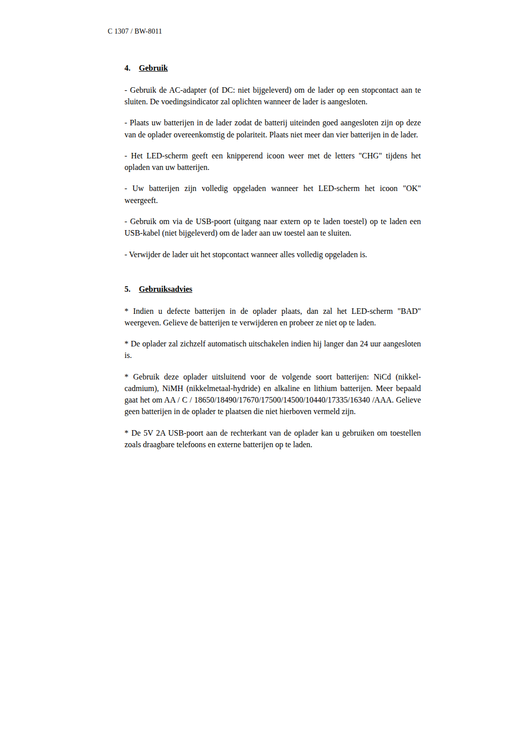C 1307 / BW-8011
4. Gebruik
- Gebruik de AC-adapter (of DC: niet bijgeleverd) om de lader op een stopcontact aan te sluiten. De voedingsindicator zal oplichten wanneer de lader is aangesloten.
- Plaats uw batterijen in de lader zodat de batterij uiteinden goed aangesloten zijn op deze van de oplader overeenkomstig de polariteit. Plaats niet meer dan vier batterijen in de lader.
- Het LED-scherm geeft een knipperend icoon weer met de letters "CHG" tijdens het opladen van uw batterijen.
- Uw batterijen zijn volledig opgeladen wanneer het LED-scherm het icoon "OK" weergeeft.
- Gebruik om via de USB-poort (uitgang naar extern op te laden toestel) op te laden een USB-kabel (niet bijgeleverd) om de lader aan uw toestel aan te sluiten.
- Verwijder de lader uit het stopcontact wanneer alles volledig opgeladen is.
5. Gebruiksadvies
* Indien u defecte batterijen in de oplader plaats, dan zal het LED-scherm "BAD" weergeven. Gelieve de batterijen te verwijderen en probeer ze niet op te laden.
* De oplader zal zichzelf automatisch uitschakelen indien hij langer dan 24 uur aangesloten is.
* Gebruik deze oplader uitsluitend voor de volgende soort batterijen: NiCd (nikkel-cadmium), NiMH (nikkelmetaal-hydride) en alkaline en lithium batterijen. Meer bepaald gaat het om AA / C / 18650/18490/17670/17500/14500/10440/17335/16340 /AAA. Gelieve geen batterijen in de oplader te plaatsen die niet hierboven vermeld zijn.
* De 5V 2A USB-poort aan de rechterkant van de oplader kan u gebruiken om toestellen zoals draagbare telefoons en externe batterijen op te laden.